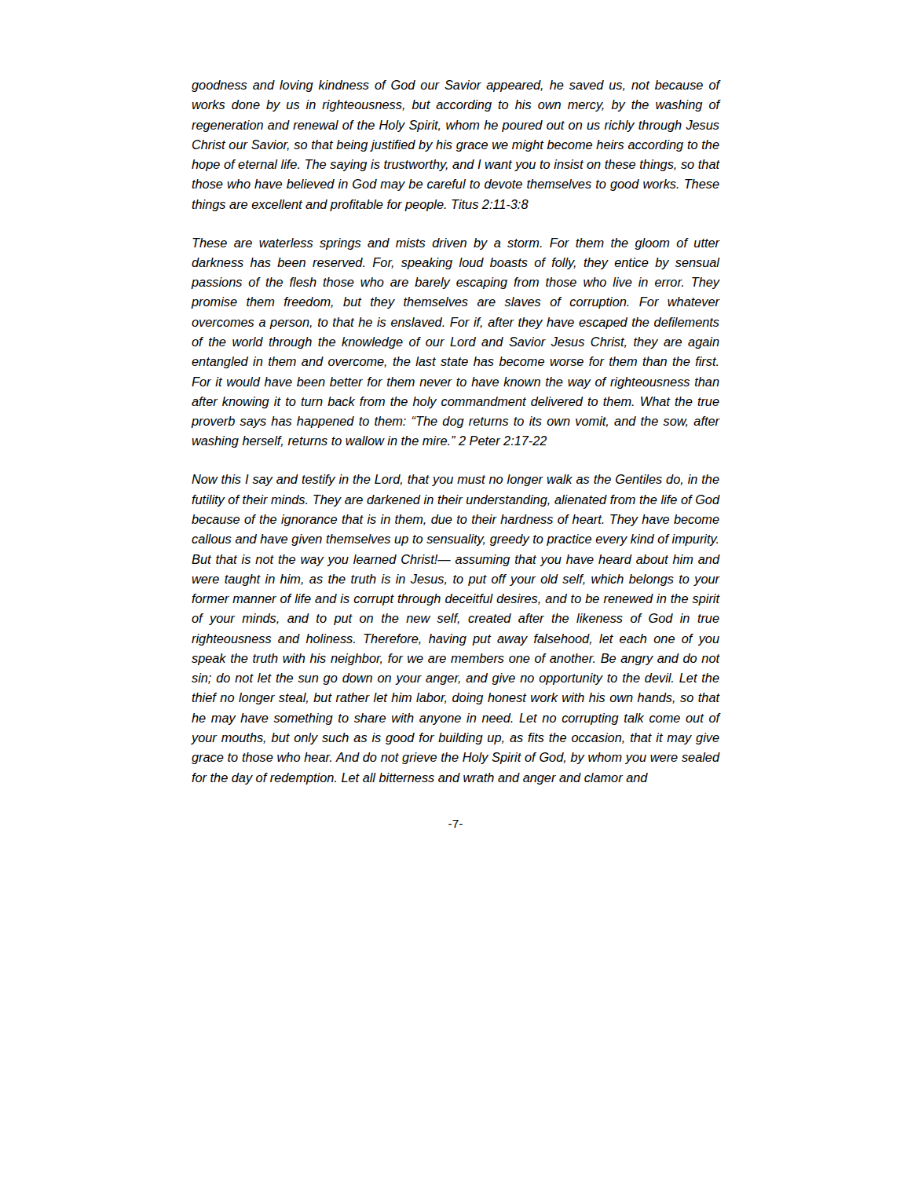goodness and loving kindness of God our Savior appeared, he saved us, not because of works done by us in righteousness, but according to his own mercy, by the washing of regeneration and renewal of the Holy Spirit, whom he poured out on us richly through Jesus Christ our Savior, so that being justified by his grace we might become heirs according to the hope of eternal life. The saying is trustworthy, and I want you to insist on these things, so that those who have believed in God may be careful to devote themselves to good works. These things are excellent and profitable for people. Titus 2:11-3:8
These are waterless springs and mists driven by a storm. For them the gloom of utter darkness has been reserved. For, speaking loud boasts of folly, they entice by sensual passions of the flesh those who are barely escaping from those who live in error. They promise them freedom, but they themselves are slaves of corruption. For whatever overcomes a person, to that he is enslaved. For if, after they have escaped the defilements of the world through the knowledge of our Lord and Savior Jesus Christ, they are again entangled in them and overcome, the last state has become worse for them than the first. For it would have been better for them never to have known the way of righteousness than after knowing it to turn back from the holy commandment delivered to them. What the true proverb says has happened to them: “The dog returns to its own vomit, and the sow, after washing herself, returns to wallow in the mire.” 2 Peter 2:17-22
Now this I say and testify in the Lord, that you must no longer walk as the Gentiles do, in the futility of their minds. They are darkened in their understanding, alienated from the life of God because of the ignorance that is in them, due to their hardness of heart. They have become callous and have given themselves up to sensuality, greedy to practice every kind of impurity. But that is not the way you learned Christ!— assuming that you have heard about him and were taught in him, as the truth is in Jesus, to put off your old self, which belongs to your former manner of life and is corrupt through deceitful desires, and to be renewed in the spirit of your minds, and to put on the new self, created after the likeness of God in true righteousness and holiness. Therefore, having put away falsehood, let each one of you speak the truth with his neighbor, for we are members one of another. Be angry and do not sin; do not let the sun go down on your anger, and give no opportunity to the devil. Let the thief no longer steal, but rather let him labor, doing honest work with his own hands, so that he may have something to share with anyone in need. Let no corrupting talk come out of your mouths, but only such as is good for building up, as fits the occasion, that it may give grace to those who hear. And do not grieve the Holy Spirit of God, by whom you were sealed for the day of redemption. Let all bitterness and wrath and anger and clamor and
-7-